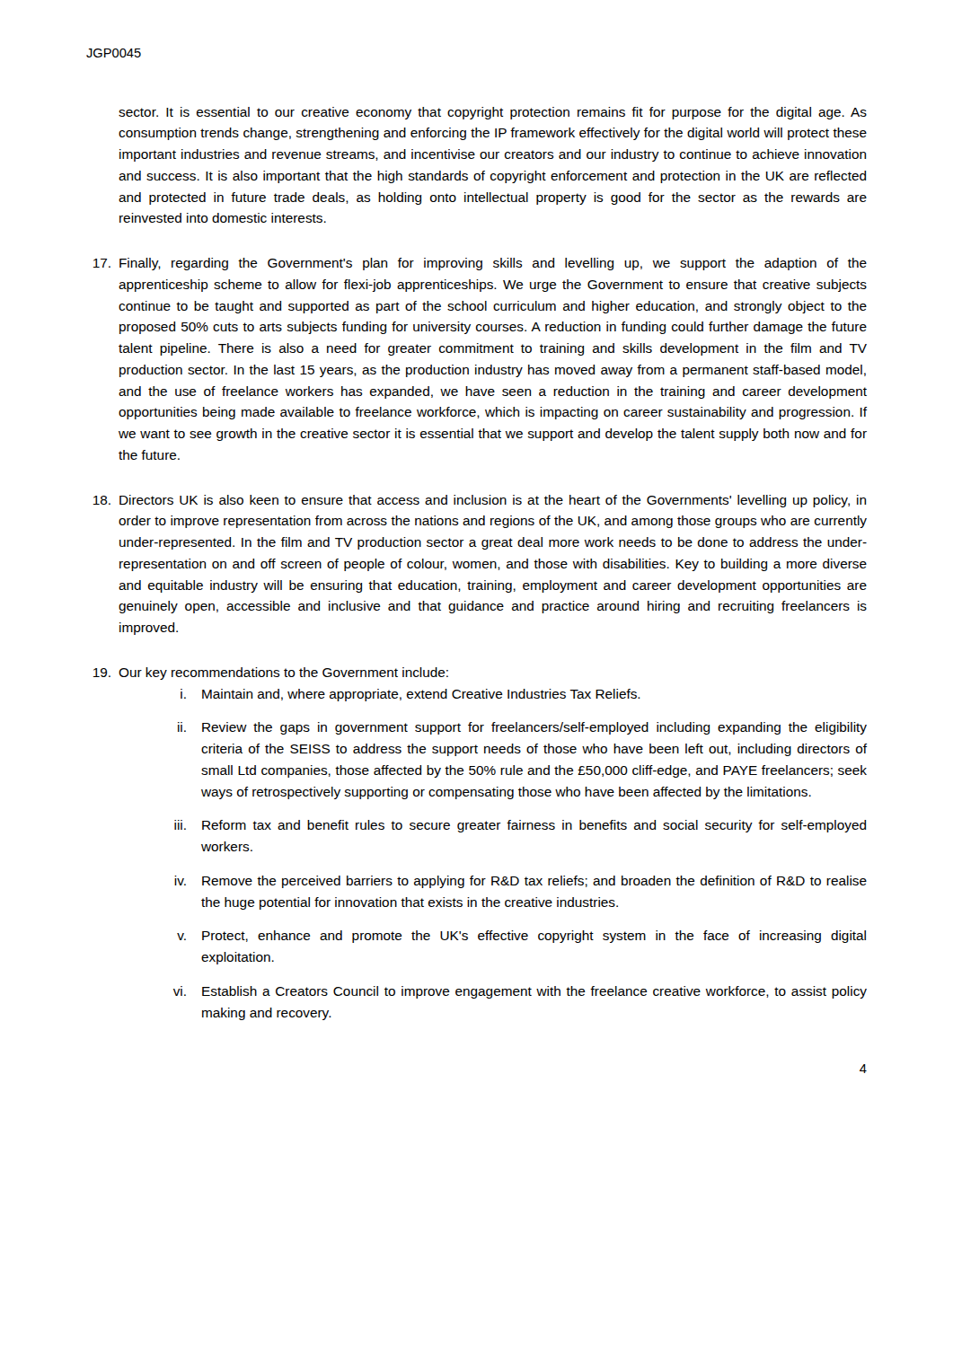JGP0045
sector. It is essential to our creative economy that copyright protection remains fit for purpose for the digital age. As consumption trends change, strengthening and enforcing the IP framework effectively for the digital world will protect these important industries and revenue streams, and incentivise our creators and our industry to continue to achieve innovation and success. It is also important that the high standards of copyright enforcement and protection in the UK are reflected and protected in future trade deals, as holding onto intellectual property is good for the sector as the rewards are reinvested into domestic interests.
Finally, regarding the Government's plan for improving skills and levelling up, we support the adaption of the apprenticeship scheme to allow for flexi-job apprenticeships. We urge the Government to ensure that creative subjects continue to be taught and supported as part of the school curriculum and higher education, and strongly object to the proposed 50% cuts to arts subjects funding for university courses. A reduction in funding could further damage the future talent pipeline. There is also a need for greater commitment to training and skills development in the film and TV production sector. In the last 15 years, as the production industry has moved away from a permanent staff-based model, and the use of freelance workers has expanded, we have seen a reduction in the training and career development opportunities being made available to freelance workforce, which is impacting on career sustainability and progression. If we want to see growth in the creative sector it is essential that we support and develop the talent supply both now and for the future.
Directors UK is also keen to ensure that access and inclusion is at the heart of the Governments' levelling up policy, in order to improve representation from across the nations and regions of the UK, and among those groups who are currently under-represented. In the film and TV production sector a great deal more work needs to be done to address the under-representation on and off screen of people of colour, women, and those with disabilities. Key to building a more diverse and equitable industry will be ensuring that education, training, employment and career development opportunities are genuinely open, accessible and inclusive and that guidance and practice around hiring and recruiting freelancers is improved.
Our key recommendations to the Government include:
Maintain and, where appropriate, extend Creative Industries Tax Reliefs.
Review the gaps in government support for freelancers/self-employed including expanding the eligibility criteria of the SEISS to address the support needs of those who have been left out, including directors of small Ltd companies, those affected by the 50% rule and the £50,000 cliff-edge, and PAYE freelancers; seek ways of retrospectively supporting or compensating those who have been affected by the limitations.
Reform tax and benefit rules to secure greater fairness in benefits and social security for self-employed workers.
Remove the perceived barriers to applying for R&D tax reliefs; and broaden the definition of R&D to realise the huge potential for innovation that exists in the creative industries.
Protect, enhance and promote the UK's effective copyright system in the face of increasing digital exploitation.
Establish a Creators Council to improve engagement with the freelance creative workforce, to assist policy making and recovery.
4